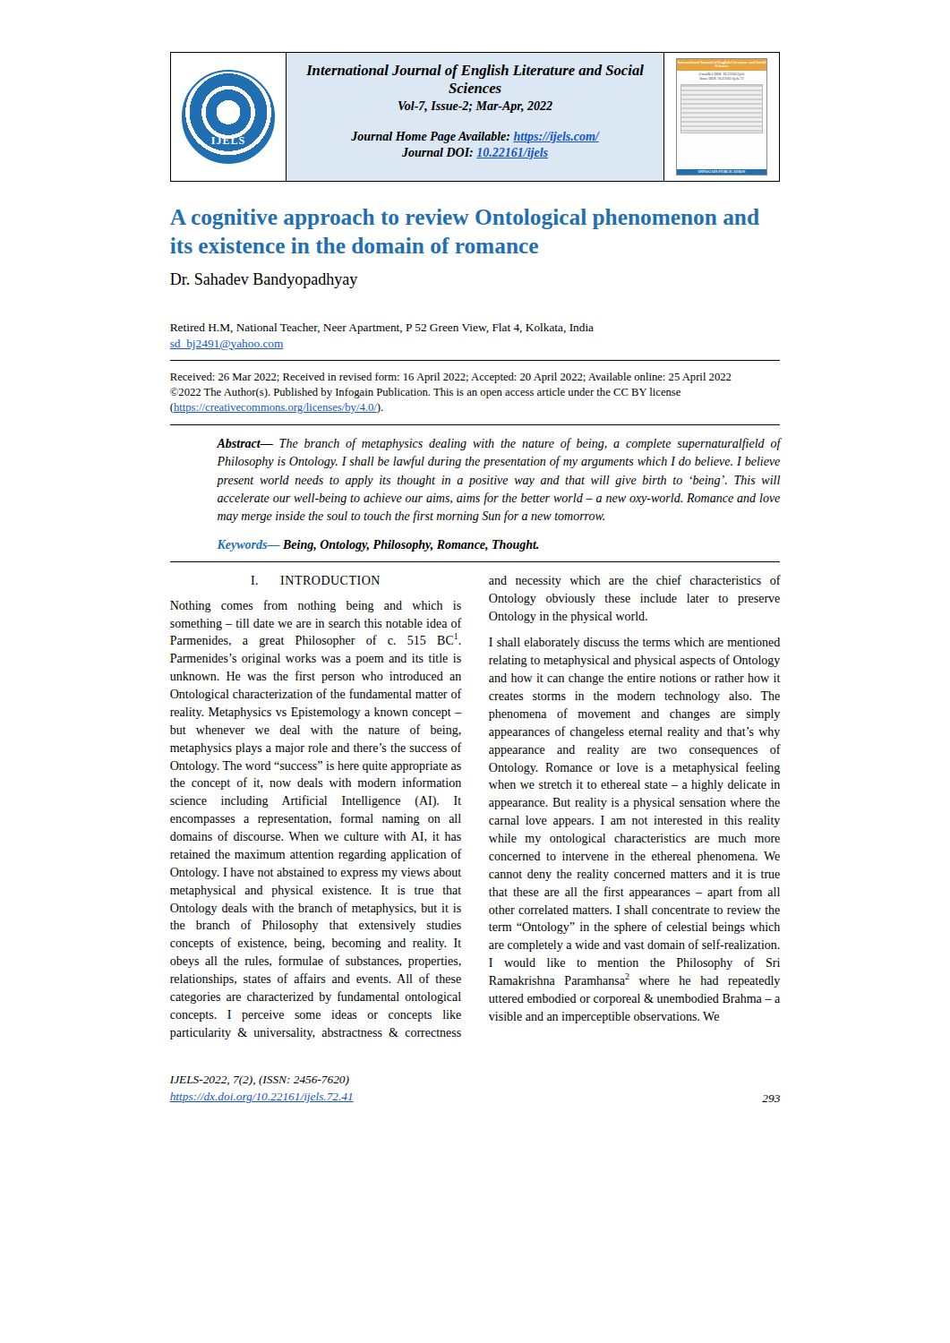International Journal of English Literature and Social Sciences
Vol-7, Issue-2; Mar-Apr, 2022
Journal Home Page Available: https://ijels.com/
Journal DOI: 10.22161/ijels
International Journal of English Literature and Social Sciences
CrossRef DOI: 10.22161/ijels
Issue DOI: 10.22161/ijels.72
INFOGAIN PUBLICATION
A cognitive approach to review Ontological phenomenon and its existence in the domain of romance
Dr. Sahadev Bandyopadhyay
Retired H.M, National Teacher, Neer Apartment, P 52 Green View, Flat 4, Kolkata, India
sd_bj2491@yahoo.com
Received: 26 Mar 2022; Received in revised form: 16 April 2022; Accepted: 20 April 2022; Available online: 25 April 2022
©2022 The Author(s). Published by Infogain Publication. This is an open access article under the CC BY license
(https://creativecommons.org/licenses/by/4.0/).
Abstract— The branch of metaphysics dealing with the nature of being, a complete supernaturalfield of Philosophy is Ontology. I shall be lawful during the presentation of my arguments which I do believe. I believe present world needs to apply its thought in a positive way and that will give birth to ‘being’. This will accelerate our well-being to achieve our aims, aims for the better world – a new oxy-world. Romance and love may merge inside the soul to touch the first morning Sun for a new tomorrow.
Keywords— Being, Ontology, Philosophy, Romance, Thought.
I. INTRODUCTION
Nothing comes from nothing being and which is something – till date we are in search this notable idea of Parmenides, a great Philosopher of c. 515 BC1. Parmenides’s original works was a poem and its title is unknown. He was the first person who introduced an Ontological characterization of the fundamental matter of reality. Metaphysics vs Epistemology a known concept – but whenever we deal with the nature of being, metaphysics plays a major role and there’s the success of Ontology. The word “success” is here quite appropriate as the concept of it, now deals with modern information science including Artificial Intelligence (AI). It encompasses a representation, formal naming on all domains of discourse. When we culture with AI, it has retained the maximum attention regarding application of Ontology. I have not abstained to express my views about metaphysical and physical existence. It is true that Ontology deals with the branch of metaphysics, but it is the branch of Philosophy that extensively studies concepts of existence, being, becoming and reality. It obeys all the rules, formulae of substances, properties, relationships, states of affairs and events. All of these categories are characterized by fundamental ontological concepts. I perceive some ideas or concepts like particularity & universality, abstractness & correctness and necessity which are the chief characteristics of Ontology obviously these include later to preserve Ontology in the physical world.
I shall elaborately discuss the terms which are mentioned relating to metaphysical and physical aspects of Ontology and how it can change the entire notions or rather how it creates storms in the modern technology also. The phenomena of movement and changes are simply appearances of changeless eternal reality and that’s why appearance and reality are two consequences of Ontology. Romance or love is a metaphysical feeling when we stretch it to ethereal state – a highly delicate in appearance. But reality is a physical sensation where the carnal love appears. I am not interested in this reality while my ontological characteristics are much more concerned to intervene in the ethereal phenomena. We cannot deny the reality concerned matters and it is true that these are all the first appearances – apart from all other correlated matters. I shall concentrate to review the term “Ontology” in the sphere of celestial beings which are completely a wide and vast domain of self-realization. I would like to mention the Philosophy of Sri Ramakrishna Paramhansa2 where he had repeatedly uttered embodied or corporeal & unembodied Brahma – a visible and an imperceptible observations. We
IJELS-2022, 7(2), (ISSN: 2456-7620)
https://dx.doi.org/10.22161/ijels.72.41
293